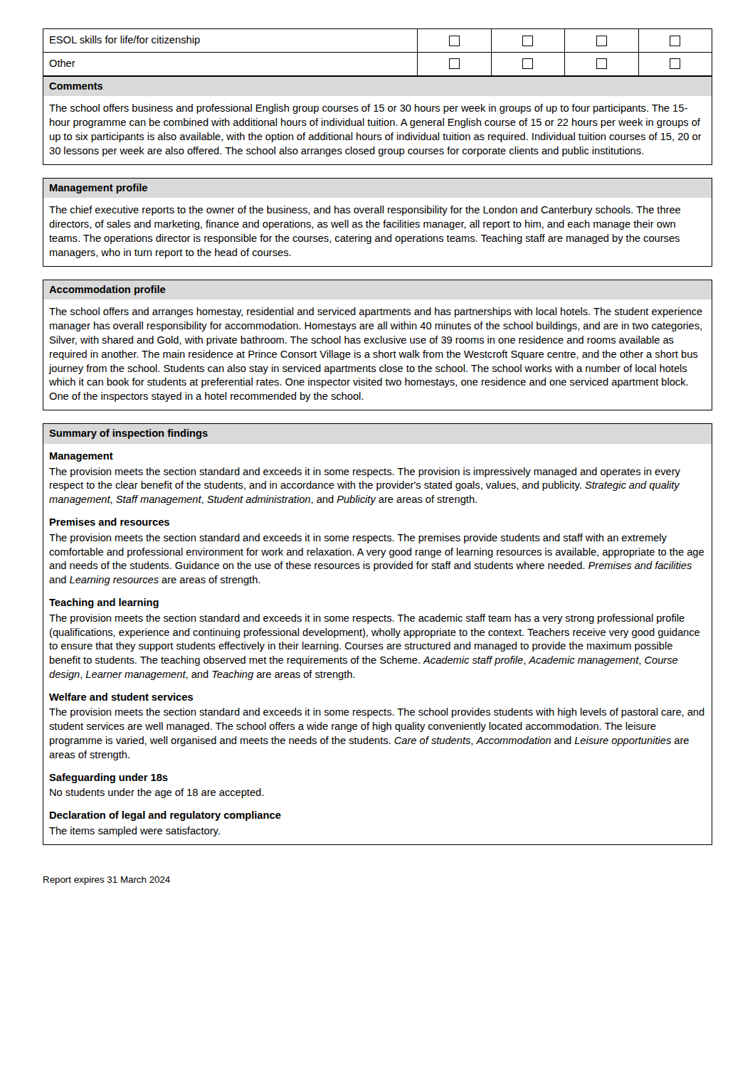| ESOL skills for life/for citizenship | | | | |
| Other | | | | |
Comments
The school offers business and professional English group courses of 15 or 30 hours per week in groups of up to four participants. The 15-hour programme can be combined with additional hours of individual tuition. A general English course of 15 or 22 hours per week in groups of up to six participants is also available, with the option of additional hours of individual tuition as required. Individual tuition courses of 15, 20 or 30 lessons per week are also offered. The school also arranges closed group courses for corporate clients and public institutions.
Management profile
The chief executive reports to the owner of the business, and has overall responsibility for the London and Canterbury schools. The three directors, of sales and marketing, finance and operations, as well as the facilities manager, all report to him, and each manage their own teams. The operations director is responsible for the courses, catering and operations teams. Teaching staff are managed by the courses managers, who in turn report to the head of courses.
Accommodation profile
The school offers and arranges homestay, residential and serviced apartments and has partnerships with local hotels. The student experience manager has overall responsibility for accommodation. Homestays are all within 40 minutes of the school buildings, and are in two categories, Silver, with shared and Gold, with private bathroom. The school has exclusive use of 39 rooms in one residence and rooms available as required in another. The main residence at Prince Consort Village is a short walk from the Westcroft Square centre, and the other a short bus journey from the school. Students can also stay in serviced apartments close to the school. The school works with a number of local hotels which it can book for students at preferential rates. One inspector visited two homestays, one residence and one serviced apartment block. One of the inspectors stayed in a hotel recommended by the school.
Summary of inspection findings
Management
The provision meets the section standard and exceeds it in some respects. The provision is impressively managed and operates in every respect to the clear benefit of the students, and in accordance with the provider's stated goals, values, and publicity. Strategic and quality management, Staff management, Student administration, and Publicity are areas of strength.
Premises and resources
The provision meets the section standard and exceeds it in some respects. The premises provide students and staff with an extremely comfortable and professional environment for work and relaxation. A very good range of learning resources is available, appropriate to the age and needs of the students. Guidance on the use of these resources is provided for staff and students where needed. Premises and facilities and Learning resources are areas of strength.
Teaching and learning
The provision meets the section standard and exceeds it in some respects. The academic staff team has a very strong professional profile (qualifications, experience and continuing professional development), wholly appropriate to the context. Teachers receive very good guidance to ensure that they support students effectively in their learning. Courses are structured and managed to provide the maximum possible benefit to students. The teaching observed met the requirements of the Scheme. Academic staff profile, Academic management, Course design, Learner management, and Teaching are areas of strength.
Welfare and student services
The provision meets the section standard and exceeds it in some respects. The school provides students with high levels of pastoral care, and student services are well managed. The school offers a wide range of high quality conveniently located accommodation. The leisure programme is varied, well organised and meets the needs of the students. Care of students, Accommodation and Leisure opportunities are areas of strength.
Safeguarding under 18s
No students under the age of 18 are accepted.
Declaration of legal and regulatory compliance
The items sampled were satisfactory.
Report expires 31 March 2024